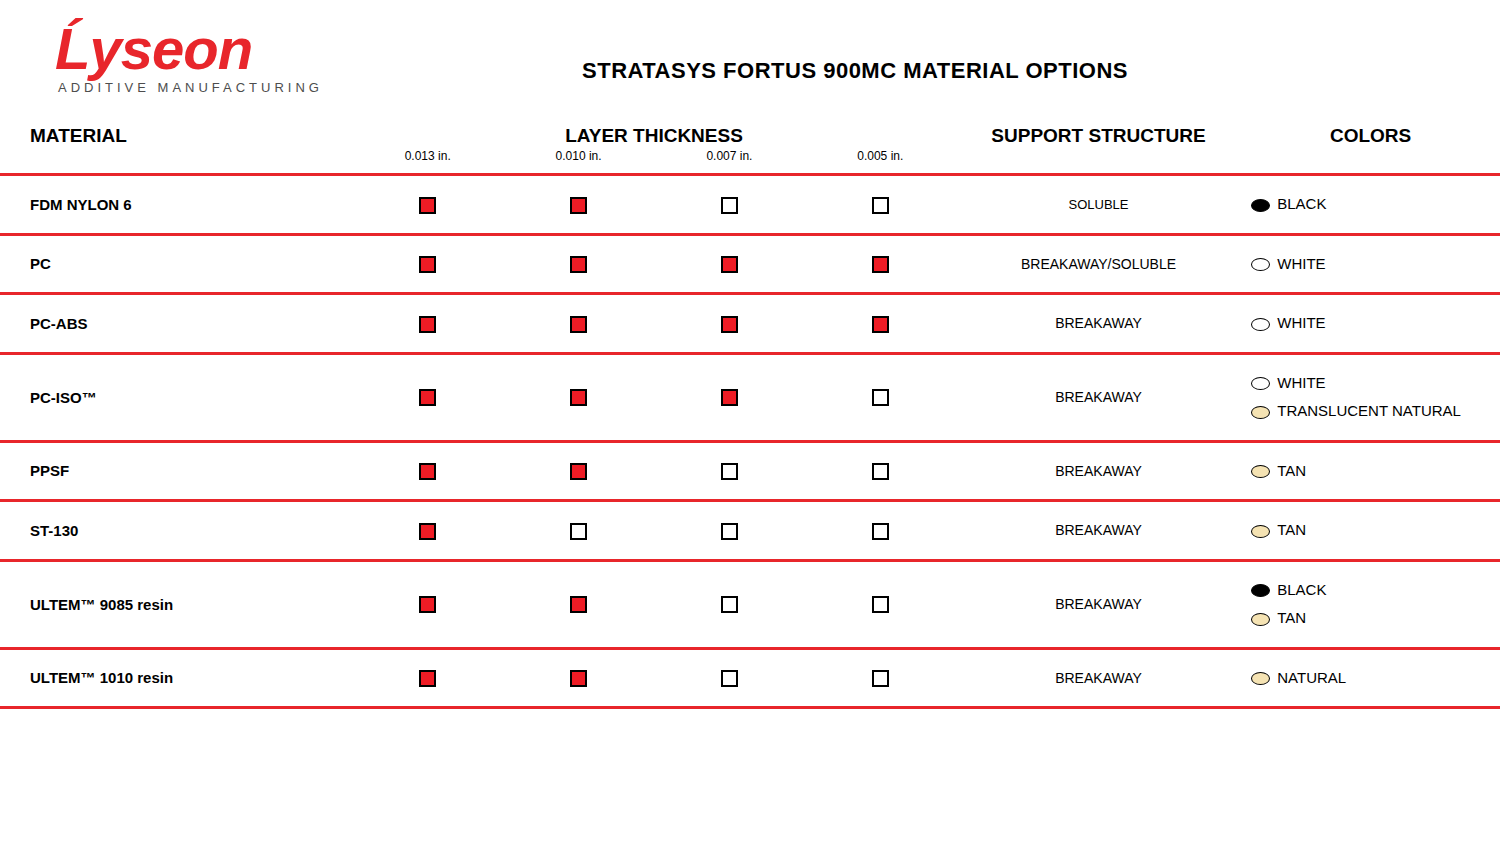Ĺyseon
ADDITIVE MANUFACTURING
STRATASYS FORTUS 900MC MATERIAL OPTIONS
| MATERIAL | LAYER THICKNESS | SUPPORT STRUCTURE | COLORS |
| | 0.013 in. | 0.010 in. | 0.007 in. | 0.005 in. | | |
| FDM NYLON 6 | | | | | SOLUBLE | BLACK |
| PC | | | | | BREAKAWAY/SOLUBLE | WHITE |
| PC-ABS | | | | | BREAKAWAY | WHITE |
| PC-ISO™ | | | | | BREAKAWAY | WHITE TRANSLUCENT NATURAL |
| PPSF | | | | | BREAKAWAY | TAN |
| ST-130 | | | | | BREAKAWAY | TAN |
| ULTEM™ 9085 resin | | | | | BREAKAWAY | BLACK TAN |
| ULTEM™ 1010 resin | | | | | BREAKAWAY | NATURAL |